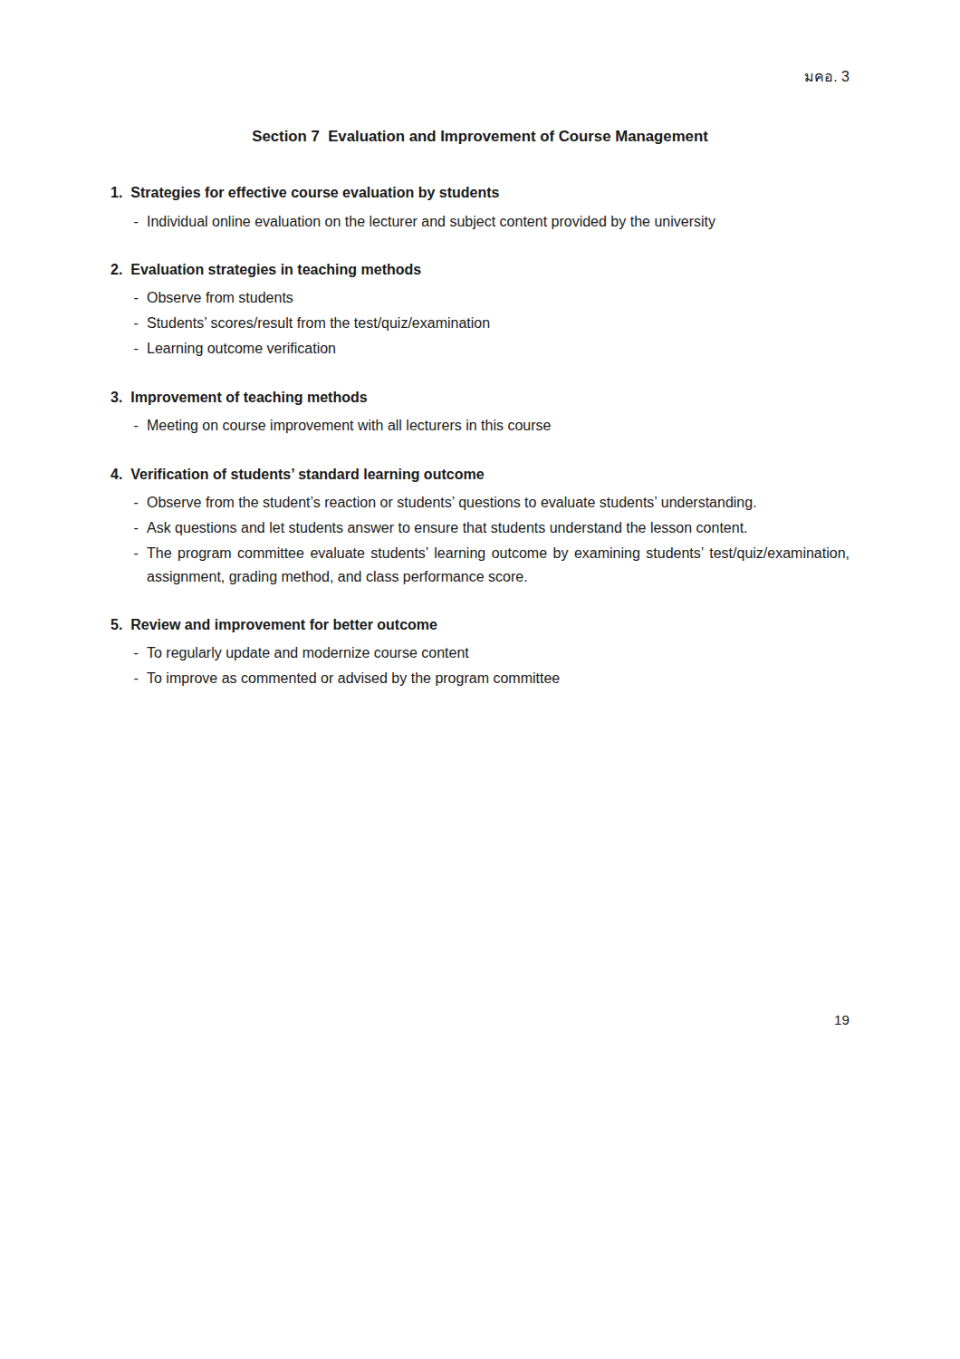มคอ. 3
Section 7 Evaluation and Improvement of Course Management
Strategies for effective course evaluation by students
Individual online evaluation on the lecturer and subject content provided by the university
Evaluation strategies in teaching methods
Observe from students
Students’ scores/result from the test/quiz/examination
Learning outcome verification
Improvement of teaching methods
Meeting on course improvement with all lecturers in this course
Verification of students’ standard learning outcome
Observe from the student’s reaction or students’ questions to evaluate students’ understanding.
Ask questions and let students answer to ensure that students understand the lesson content.
The program committee evaluate students’ learning outcome by examining students’ test/quiz/examination, assignment, grading method, and class performance score.
Review and improvement for better outcome
To regularly update and modernize course content
To improve as commented or advised by the program committee
19